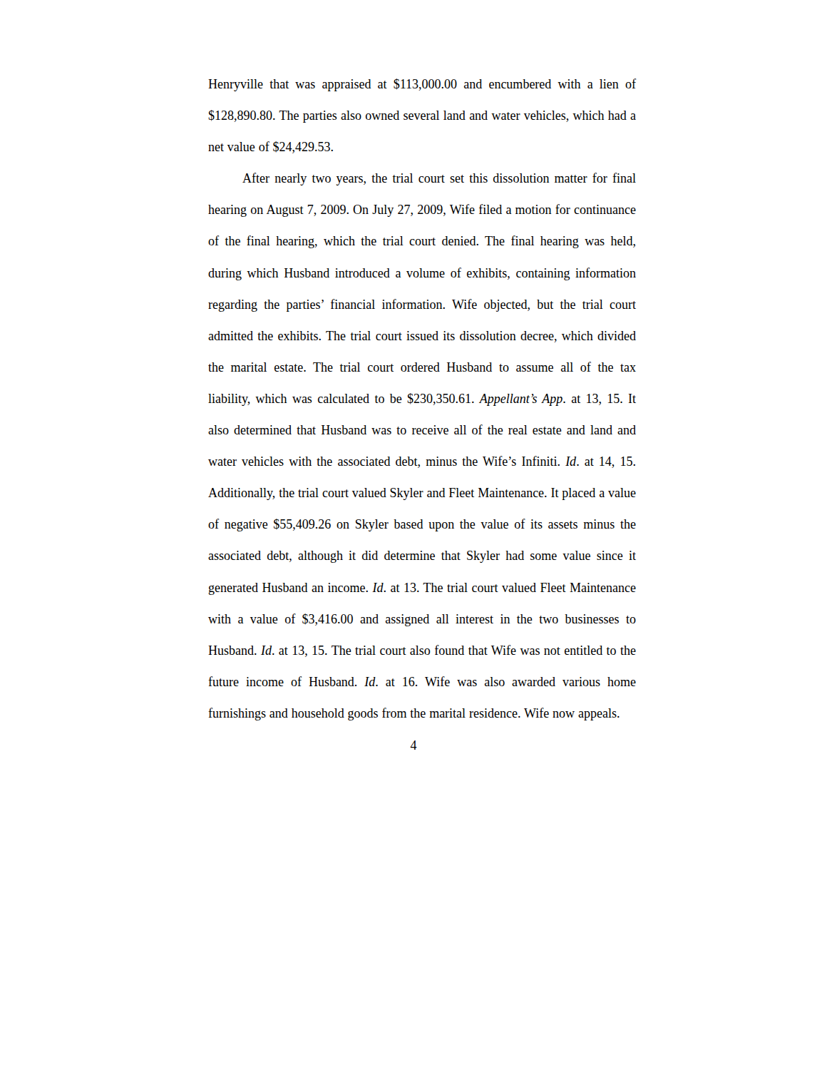Henryville that was appraised at $113,000.00 and encumbered with a lien of $128,890.80. The parties also owned several land and water vehicles, which had a net value of $24,429.53.
After nearly two years, the trial court set this dissolution matter for final hearing on August 7, 2009. On July 27, 2009, Wife filed a motion for continuance of the final hearing, which the trial court denied. The final hearing was held, during which Husband introduced a volume of exhibits, containing information regarding the parties’ financial information. Wife objected, but the trial court admitted the exhibits. The trial court issued its dissolution decree, which divided the marital estate. The trial court ordered Husband to assume all of the tax liability, which was calculated to be $230,350.61. Appellant’s App. at 13, 15. It also determined that Husband was to receive all of the real estate and land and water vehicles with the associated debt, minus the Wife’s Infiniti. Id. at 14, 15. Additionally, the trial court valued Skyler and Fleet Maintenance. It placed a value of negative $55,409.26 on Skyler based upon the value of its assets minus the associated debt, although it did determine that Skyler had some value since it generated Husband an income. Id. at 13. The trial court valued Fleet Maintenance with a value of $3,416.00 and assigned all interest in the two businesses to Husband. Id. at 13, 15. The trial court also found that Wife was not entitled to the future income of Husband. Id. at 16. Wife was also awarded various home furnishings and household goods from the marital residence. Wife now appeals.
4